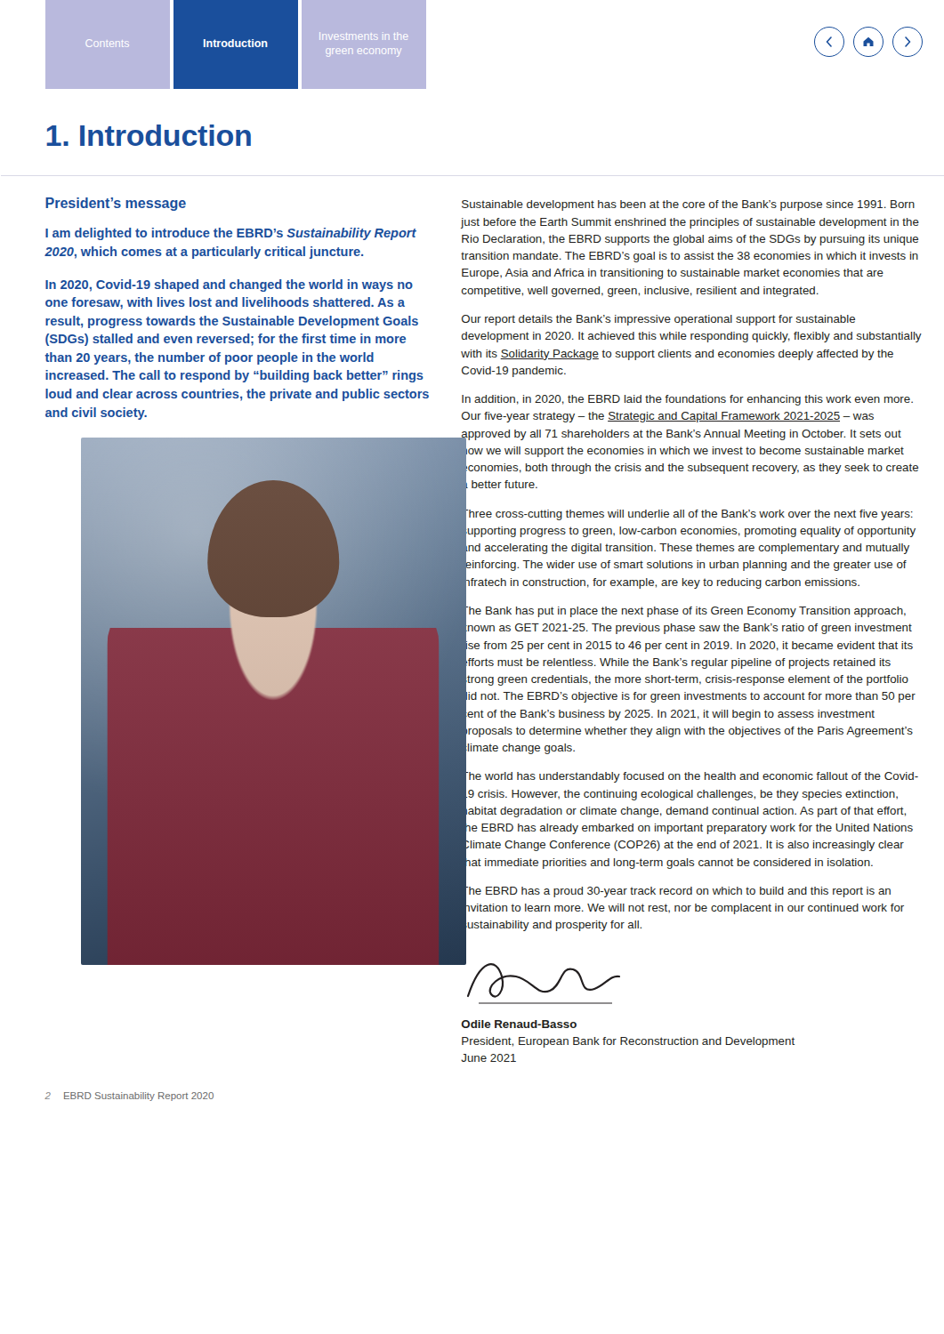Contents Introduction Investments in the green economy
1. Introduction
President’s message
I am delighted to introduce the EBRD’s Sustainability Report 2020, which comes at a particularly critical juncture.
In 2020, Covid-19 shaped and changed the world in ways no one foresaw, with lives lost and livelihoods shattered. As a result, progress towards the Sustainable Development Goals (SDGs) stalled and even reversed; for the first time in more than 20 years, the number of poor people in the world increased. The call to respond by “building back better” rings loud and clear across countries, the private and public sectors and civil society.
Sustainable development has been at the core of the Bank’s purpose since 1991. Born just before the Earth Summit enshrined the principles of sustainable development in the Rio Declaration, the EBRD supports the global aims of the SDGs by pursuing its unique transition mandate. The EBRD’s goal is to assist the 38 economies in which it invests in Europe, Asia and Africa in transitioning to sustainable market economies that are competitive, well governed, green, inclusive, resilient and integrated.
Our report details the Bank’s impressive operational support for sustainable development in 2020. It achieved this while responding quickly, flexibly and substantially with its Solidarity Package to support clients and economies deeply affected by the Covid-19 pandemic.
In addition, in 2020, the EBRD laid the foundations for enhancing this work even more. Our five-year strategy – the Strategic and Capital Framework 2021-2025 – was approved by all 71 shareholders at the Bank’s Annual Meeting in October. It sets out how we will support the economies in which we invest to become sustainable market economies, both through the crisis and the subsequent recovery, as they seek to create a better future.
Three cross-cutting themes will underlie all of the Bank’s work over the next five years: supporting progress to green, low-carbon economies, promoting equality of opportunity and accelerating the digital transition. These themes are complementary and mutually reinforcing. The wider use of smart solutions in urban planning and the greater use of infratech in construction, for example, are key to reducing carbon emissions.
The Bank has put in place the next phase of its Green Economy Transition approach, known as GET 2021-25. The previous phase saw the Bank’s ratio of green investment rise from 25 per cent in 2015 to 46 per cent in 2019. In 2020, it became evident that its efforts must be relentless. While the Bank’s regular pipeline of projects retained its strong green credentials, the more short-term, crisis-response element of the portfolio did not. The EBRD’s objective is for green investments to account for more than 50 per cent of the Bank’s business by 2025. In 2021, it will begin to assess investment proposals to determine whether they align with the objectives of the Paris Agreement’s climate change goals.
The world has understandably focused on the health and economic fallout of the Covid-19 crisis. However, the continuing ecological challenges, be they species extinction, habitat degradation or climate change, demand continual action. As part of that effort, the EBRD has already embarked on important preparatory work for the United Nations Climate Change Conference (COP26) at the end of 2021. It is also increasingly clear that immediate priorities and long-term goals cannot be considered in isolation.
The EBRD has a proud 30-year track record on which to build and this report is an invitation to learn more. We will not rest, nor be complacent in our continued work for sustainability and prosperity for all.
Odile Renaud-Basso
President, European Bank for Reconstruction and Development
June 2021
2 EBRD Sustainability Report 2020